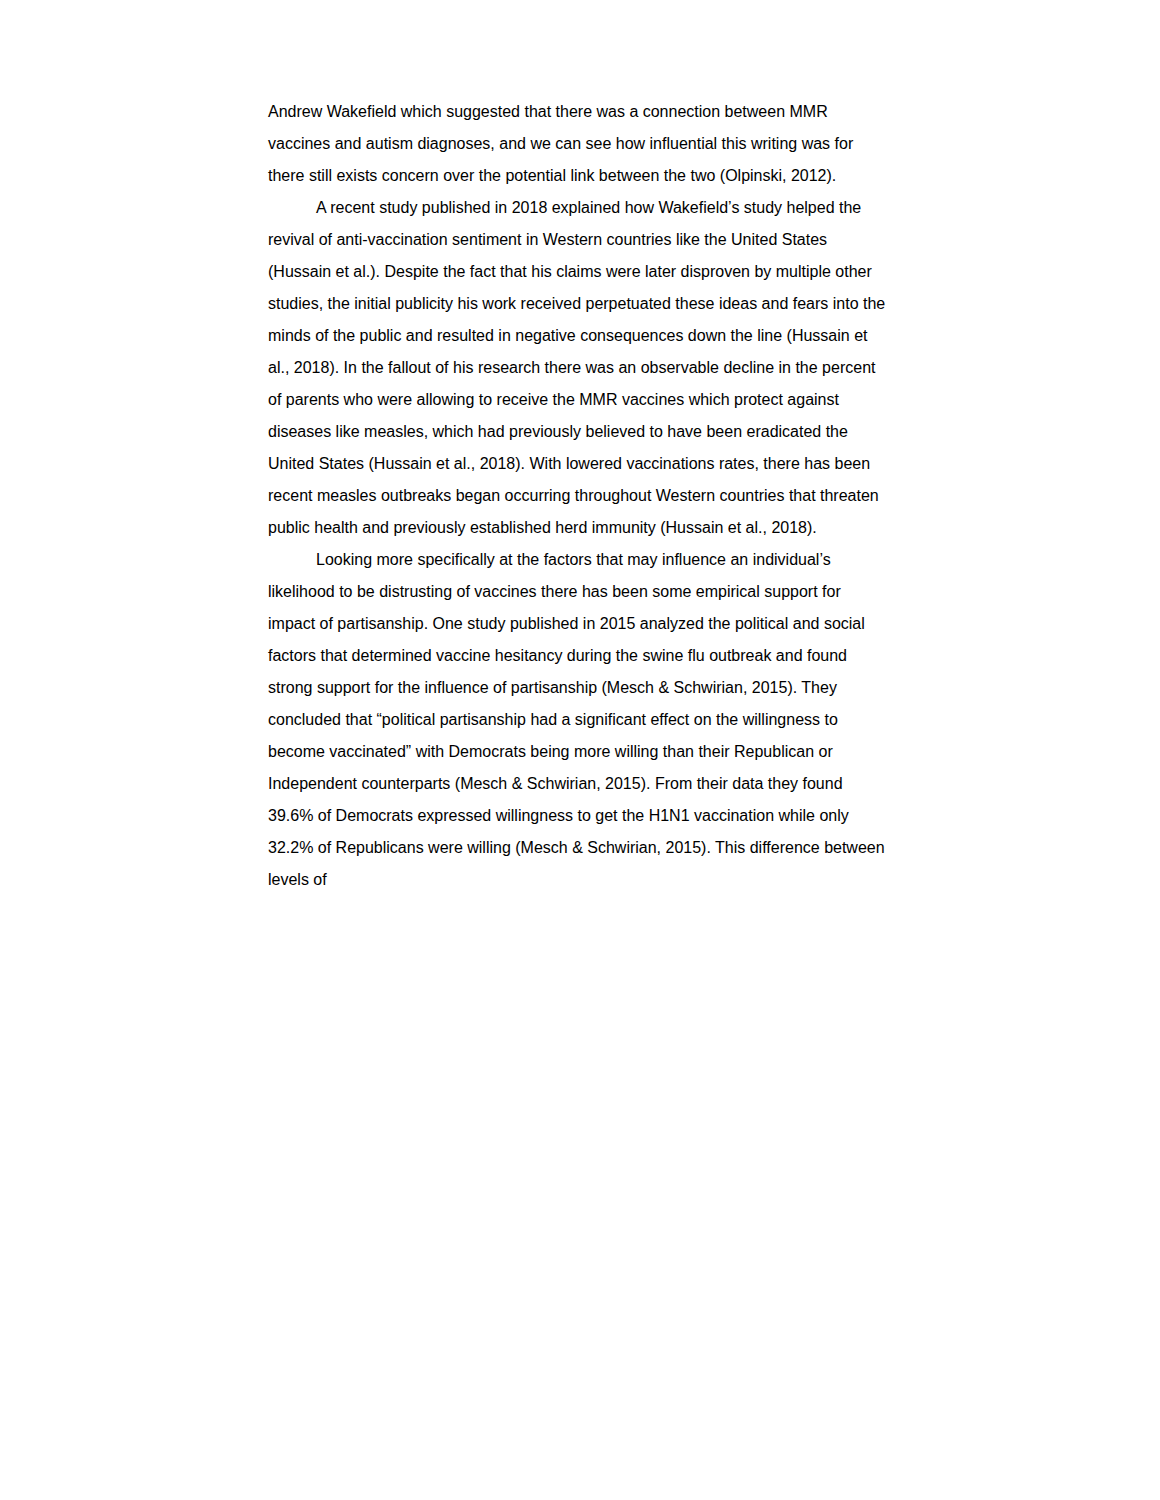Andrew Wakefield which suggested that there was a connection between MMR vaccines and autism diagnoses, and we can see how influential this writing was for there still exists concern over the potential link between the two (Olpinski, 2012).
A recent study published in 2018 explained how Wakefield’s study helped the revival of anti-vaccination sentiment in Western countries like the United States (Hussain et al.). Despite the fact that his claims were later disproven by multiple other studies, the initial publicity his work received perpetuated these ideas and fears into the minds of the public and resulted in negative consequences down the line (Hussain et al., 2018). In the fallout of his research there was an observable decline in the percent of parents who were allowing to receive the MMR vaccines which protect against diseases like measles, which had previously believed to have been eradicated the United States (Hussain et al., 2018). With lowered vaccinations rates, there has been recent measles outbreaks began occurring throughout Western countries that threaten public health and previously established herd immunity (Hussain et al., 2018).
Looking more specifically at the factors that may influence an individual’s likelihood to be distrusting of vaccines there has been some empirical support for impact of partisanship. One study published in 2015 analyzed the political and social factors that determined vaccine hesitancy during the swine flu outbreak and found strong support for the influence of partisanship (Mesch & Schwirian, 2015). They concluded that “political partisanship had a significant effect on the willingness to become vaccinated” with Democrats being more willing than their Republican or Independent counterparts (Mesch & Schwirian, 2015). From their data they found 39.6% of Democrats expressed willingness to get the H1N1 vaccination while only 32.2% of Republicans were willing (Mesch & Schwirian, 2015). This difference between levels of